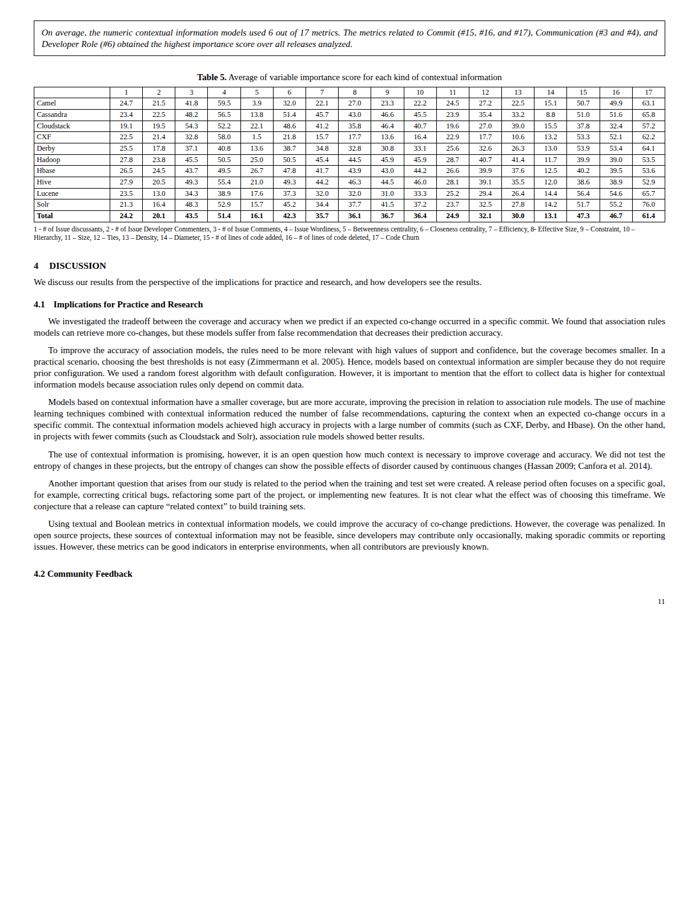On average, the numeric contextual information models used 6 out of 17 metrics. The metrics related to Commit (#15, #16, and #17), Communication (#3 and #4), and Developer Role (#6) obtained the highest importance score over all releases analyzed.
Table 5. Average of variable importance score for each kind of contextual information
| | 1 | 2 | 3 | 4 | 5 | 6 | 7 | 8 | 9 | 10 | 11 | 12 | 13 | 14 | 15 | 16 | 17 |
| --- | --- | --- | --- | --- | --- | --- | --- | --- | --- | --- | --- | --- | --- | --- | --- | --- | --- |
| Camel | 24.7 | 21.5 | 41.8 | 59.5 | 3.9 | 32.0 | 22.1 | 27.0 | 23.3 | 22.2 | 24.5 | 27.2 | 22.5 | 15.1 | 50.7 | 49.9 | 63.1 |
| Cassandra | 23.4 | 22.5 | 48.2 | 56.5 | 13.8 | 51.4 | 45.7 | 43.0 | 46.6 | 45.5 | 23.9 | 35.4 | 33.2 | 8.8 | 51.0 | 51.6 | 65.8 |
| Cloudstack | 19.1 | 19.5 | 54.3 | 52.2 | 22.1 | 48.6 | 41.2 | 35.8 | 46.4 | 40.7 | 19.6 | 27.0 | 39.0 | 15.5 | 37.8 | 32.4 | 57.2 |
| CXF | 22.5 | 21.4 | 32.8 | 58.0 | 1.5 | 21.8 | 15.7 | 17.7 | 13.6 | 16.4 | 22.9 | 17.7 | 10.6 | 13.2 | 53.3 | 52.1 | 62.2 |
| Derby | 25.5 | 17.8 | 37.1 | 40.8 | 13.6 | 38.7 | 34.8 | 32.8 | 30.8 | 33.1 | 25.6 | 32.6 | 26.3 | 13.0 | 53.9 | 53.4 | 64.1 |
| Hadoop | 27.8 | 23.8 | 45.5 | 50.5 | 25.0 | 50.5 | 45.4 | 44.5 | 45.9 | 45.9 | 28.7 | 40.7 | 41.4 | 11.7 | 39.9 | 39.0 | 53.5 |
| Hbase | 26.5 | 24.5 | 43.7 | 49.5 | 26.7 | 47.8 | 41.7 | 43.9 | 43.0 | 44.2 | 26.6 | 39.9 | 37.6 | 12.5 | 40.2 | 39.5 | 53.6 |
| Hive | 27.9 | 20.5 | 49.3 | 55.4 | 21.0 | 49.3 | 44.2 | 46.3 | 44.5 | 46.0 | 28.1 | 39.1 | 35.5 | 12.0 | 38.6 | 38.9 | 52.9 |
| Lucene | 23.5 | 13.0 | 34.3 | 38.9 | 17.6 | 37.3 | 32.0 | 32.0 | 31.0 | 33.3 | 25.2 | 29.4 | 26.4 | 14.4 | 56.4 | 54.6 | 65.7 |
| Solr | 21.3 | 16.4 | 48.3 | 52.9 | 15.7 | 45.2 | 34.4 | 37.7 | 41.5 | 37.2 | 23.7 | 32.5 | 27.8 | 14.2 | 51.7 | 55.2 | 76.0 |
| Total | 24.2 | 20.1 | 43.5 | 51.4 | 16.1 | 42.3 | 35.7 | 36.1 | 36.7 | 36.4 | 24.9 | 32.1 | 30.0 | 13.1 | 47.3 | 46.7 | 61.4 |
1 - # of Issue discussants, 2 - # of Issue Developer Commenters, 3 - # of Issue Comments, 4 – Issue Wordiness, 5 – Betweenness centrality, 6 – Closeness centrality, 7 – Efficiency, 8- Effective Size, 9 – Constraint, 10 – Hierarchy, 11 – Size, 12 – Ties, 13 – Density, 14 – Diameter, 15 - # of lines of code added, 16 – # of lines of code deleted, 17 – Code Churn
4 DISCUSSION
We discuss our results from the perspective of the implications for practice and research, and how developers see the results.
4.1 Implications for Practice and Research
We investigated the tradeoff between the coverage and accuracy when we predict if an expected co-change occurred in a specific commit. We found that association rules models can retrieve more co-changes, but these models suffer from false recommendation that decreases their prediction accuracy.
To improve the accuracy of association models, the rules need to be more relevant with high values of support and confidence, but the coverage becomes smaller. In a practical scenario, choosing the best thresholds is not easy (Zimmermann et al. 2005). Hence, models based on contextual information are simpler because they do not require prior configuration. We used a random forest algorithm with default configuration. However, it is important to mention that the effort to collect data is higher for contextual information models because association rules only depend on commit data.
Models based on contextual information have a smaller coverage, but are more accurate, improving the precision in relation to association rule models. The use of machine learning techniques combined with contextual information reduced the number of false recommendations, capturing the context when an expected co-change occurs in a specific commit. The contextual information models achieved high accuracy in projects with a large number of commits (such as CXF, Derby, and Hbase). On the other hand, in projects with fewer commits (such as Cloudstack and Solr), association rule models showed better results.
The use of contextual information is promising, however, it is an open question how much context is necessary to improve coverage and accuracy. We did not test the entropy of changes in these projects, but the entropy of changes can show the possible effects of disorder caused by continuous changes (Hassan 2009; Canfora et al. 2014).
Another important question that arises from our study is related to the period when the training and test set were created. A release period often focuses on a specific goal, for example, correcting critical bugs, refactoring some part of the project, or implementing new features. It is not clear what the effect was of choosing this timeframe. We conjecture that a release can capture “related context” to build training sets.
Using textual and Boolean metrics in contextual information models, we could improve the accuracy of co-change predictions. However, the coverage was penalized. In open source projects, these sources of contextual information may not be feasible, since developers may contribute only occasionally, making sporadic commits or reporting issues. However, these metrics can be good indicators in enterprise environments, when all contributors are previously known.
4.2 Community Feedback
11